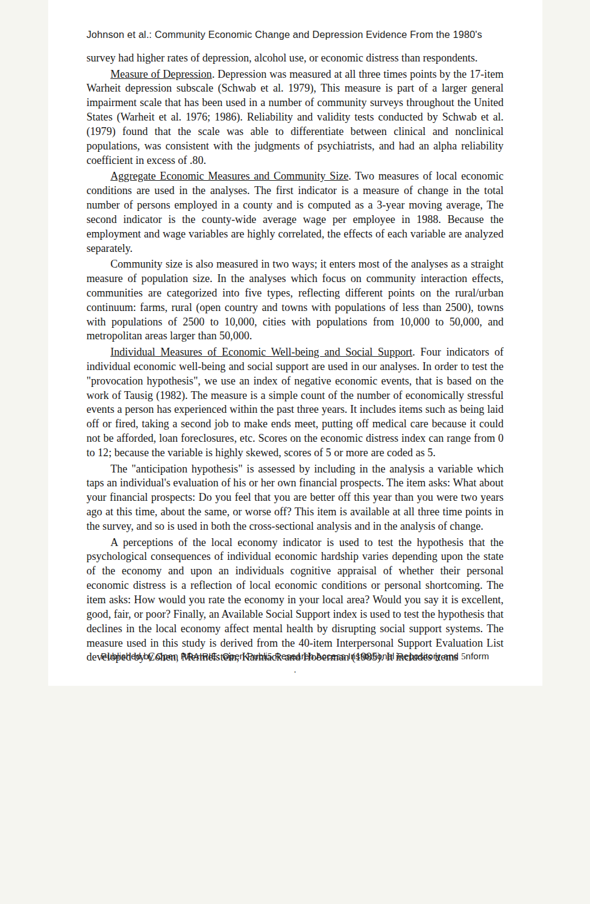Johnson et al.: Community Economic Change and Depression Evidence From the 1980's
survey had higher rates of depression, alcohol use, or economic distress than respondents.
Measure of Depression. Depression was measured at all three times points by the 17-item Warheit depression subscale (Schwab et al. 1979), This measure is part of a larger general impairment scale that has been used in a number of community surveys throughout the United States (Warheit et al. 1976; 1986). Reliability and validity tests conducted by Schwab et al. (1979) found that the scale was able to differentiate between clinical and nonclinical populations, was consistent with the judgments of psychiatrists, and had an alpha reliability coefficient in excess of .80.
Aggregate Economic Measures and Community Size. Two measures of local economic conditions are used in the analyses. The first indicator is a measure of change in the total number of persons employed in a county and is computed as a 3-year moving average, The second indicator is the county-wide average wage per employee in 1988. Because the employment and wage variables are highly correlated, the effects of each variable are analyzed separately.
Community size is also measured in two ways; it enters most of the analyses as a straight measure of population size. In the analyses which focus on community interaction effects, communities are categorized into five types, reflecting different points on the rural/urban continuum: farms, rural (open country and towns with populations of less than 2500), towns with populations of 2500 to 10,000, cities with populations from 10,000 to 50,000, and metropolitan areas larger than 50,000.
Individual Measures of Economic Well-being and Social Support. Four indicators of individual economic well-being and social support are used in our analyses. In order to test the "provocation hypothesis", we use an index of negative economic events, that is based on the work of Tausig (1982). The measure is a simple count of the number of economically stressful events a person has experienced within the past three years. It includes items such as being laid off or fired, taking a second job to make ends meet, putting off medical care because it could not be afforded, loan foreclosures, etc. Scores on the economic distress index can range from 0 to 12; because the variable is highly skewed, scores of 5 or more are coded as 5.
The "anticipation hypothesis" is assessed by including in the analysis a variable which taps an individual's evaluation of his or her own financial prospects. The item asks: What about your financial prospects: Do you feel that you are better off this year than you were two years ago at this time, about the same, or worse off? This item is available at all three time points in the survey, and so is used in both the cross-sectional analysis and in the analysis of change.
A perceptions of the local economy indicator is used to test the hypothesis that the psychological consequences of individual economic hardship varies depending upon the state of the economy and upon an individuals cognitive appraisal of whether their personal economic distress is a reflection of local economic conditions or personal shortcoming. The item asks: How would you rate the economy in your local area? Would you say it is excellent, good, fair, or poor? Finally, an Available Social Support index is used to test the hypothesis that declines in the local economy affect mental health by disrupting social support systems. The measure used in this study is derived from the 40-item Interpersonal Support Evaluation List developed by Cohen, Mermelstein, Karmack and Hoberman (1985). It includes items
Published by Open PRAIRIE: Open Publi5 Research Access Institutional Repository and 5nform
.